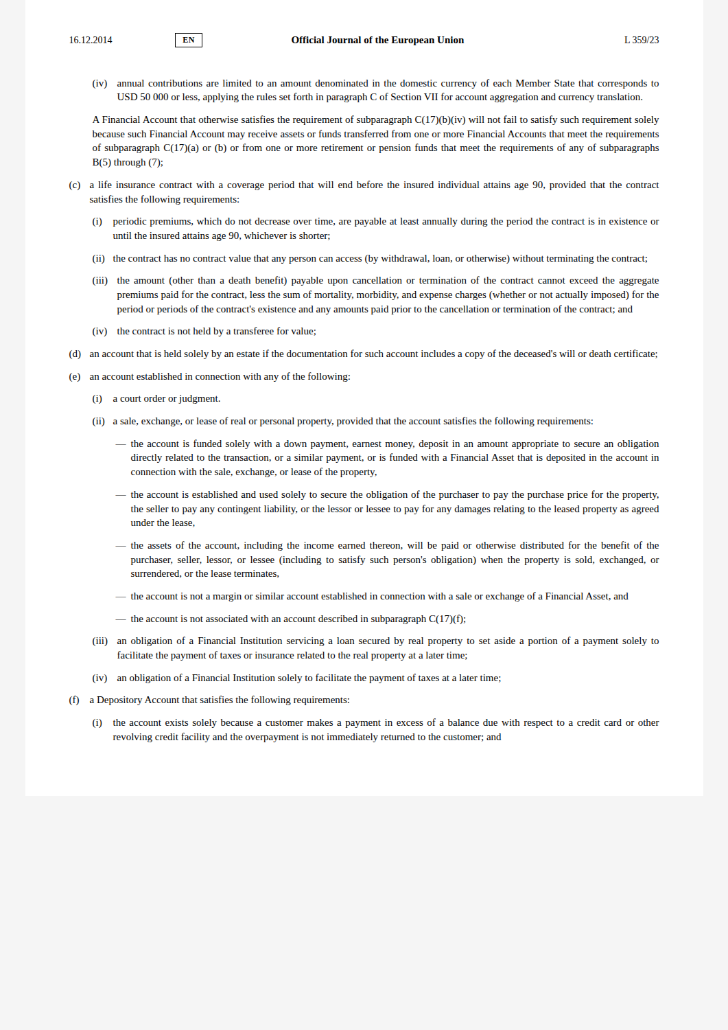16.12.2014
EN
Official Journal of the European Union
L 359/23
(iv)
annual contributions are limited to an amount denominated in the domestic currency of each Member State that corresponds to USD 50 000 or less, applying the rules set forth in paragraph C of Section VII for account aggregation and currency translation.
A Financial Account that otherwise satisfies the requirement of subparagraph C(17)(b)(iv) will not fail to satisfy such requirement solely because such Financial Account may receive assets or funds transferred from one or more Financial Accounts that meet the requirements of subparagraph C(17)(a) or (b) or from one or more retirement or pension funds that meet the requirements of any of subparagraphs B(5) through (7);
(c)
a life insurance contract with a coverage period that will end before the insured individual attains age 90, provided that the contract satisfies the following requirements:
(i)
periodic premiums, which do not decrease over time, are payable at least annually during the period the contract is in existence or until the insured attains age 90, whichever is shorter;
(ii)
the contract has no contract value that any person can access (by withdrawal, loan, or otherwise) without terminating the contract;
(iii)
the amount (other than a death benefit) payable upon cancellation or termination of the contract cannot exceed the aggregate premiums paid for the contract, less the sum of mortality, morbidity, and expense charges (whether or not actually imposed) for the period or periods of the contract's existence and any amounts paid prior to the cancellation or termination of the contract; and
(iv)
the contract is not held by a transferee for value;
(d)
an account that is held solely by an estate if the documentation for such account includes a copy of the deceased's will or death certificate;
(e)
an account established in connection with any of the following:
(i)
a court order or judgment.
(ii)
a sale, exchange, or lease of real or personal property, provided that the account satisfies the following requirements:
—
the account is funded solely with a down payment, earnest money, deposit in an amount appropriate to secure an obligation directly related to the transaction, or a similar payment, or is funded with a Financial Asset that is deposited in the account in connection with the sale, exchange, or lease of the property,
—
the account is established and used solely to secure the obligation of the purchaser to pay the purchase price for the property, the seller to pay any contingent liability, or the lessor or lessee to pay for any damages relating to the leased property as agreed under the lease,
—
the assets of the account, including the income earned thereon, will be paid or otherwise distributed for the benefit of the purchaser, seller, lessor, or lessee (including to satisfy such person's obligation) when the property is sold, exchanged, or surrendered, or the lease terminates,
—
the account is not a margin or similar account established in connection with a sale or exchange of a Financial Asset, and
—
the account is not associated with an account described in subparagraph C(17)(f);
(iii)
an obligation of a Financial Institution servicing a loan secured by real property to set aside a portion of a payment solely to facilitate the payment of taxes or insurance related to the real property at a later time;
(iv)
an obligation of a Financial Institution solely to facilitate the payment of taxes at a later time;
(f)
a Depository Account that satisfies the following requirements:
(i)
the account exists solely because a customer makes a payment in excess of a balance due with respect to a credit card or other revolving credit facility and the overpayment is not immediately returned to the customer; and